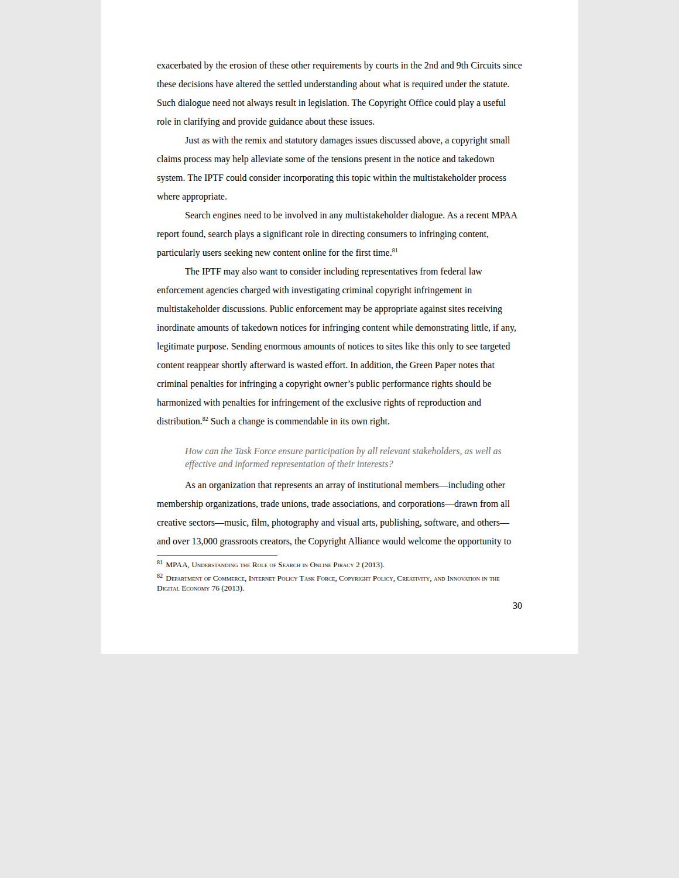exacerbated by the erosion of these other requirements by courts in the 2nd and 9th Circuits since these decisions have altered the settled understanding about what is required under the statute. Such dialogue need not always result in legislation. The Copyright Office could play a useful role in clarifying and provide guidance about these issues.
Just as with the remix and statutory damages issues discussed above, a copyright small claims process may help alleviate some of the tensions present in the notice and takedown system. The IPTF could consider incorporating this topic within the multistakeholder process where appropriate.
Search engines need to be involved in any multistakeholder dialogue. As a recent MPAA report found, search plays a significant role in directing consumers to infringing content, particularly users seeking new content online for the first time.81
The IPTF may also want to consider including representatives from federal law enforcement agencies charged with investigating criminal copyright infringement in multistakeholder discussions. Public enforcement may be appropriate against sites receiving inordinate amounts of takedown notices for infringing content while demonstrating little, if any, legitimate purpose. Sending enormous amounts of notices to sites like this only to see targeted content reappear shortly afterward is wasted effort. In addition, the Green Paper notes that criminal penalties for infringing a copyright owner’s public performance rights should be harmonized with penalties for infringement of the exclusive rights of reproduction and distribution.82 Such a change is commendable in its own right.
How can the Task Force ensure participation by all relevant stakeholders, as well as effective and informed representation of their interests?
As an organization that represents an array of institutional members—including other membership organizations, trade unions, trade associations, and corporations—drawn from all creative sectors—music, film, photography and visual arts, publishing, software, and others—and over 13,000 grassroots creators, the Copyright Alliance would welcome the opportunity to
81 MPAA, Understanding the Role of Search in Online Piracy 2 (2013).
82 Department of Commerce, Internet Policy Task Force, Copyright Policy, Creativity, and Innovation in the Digital Economy 76 (2013).
30